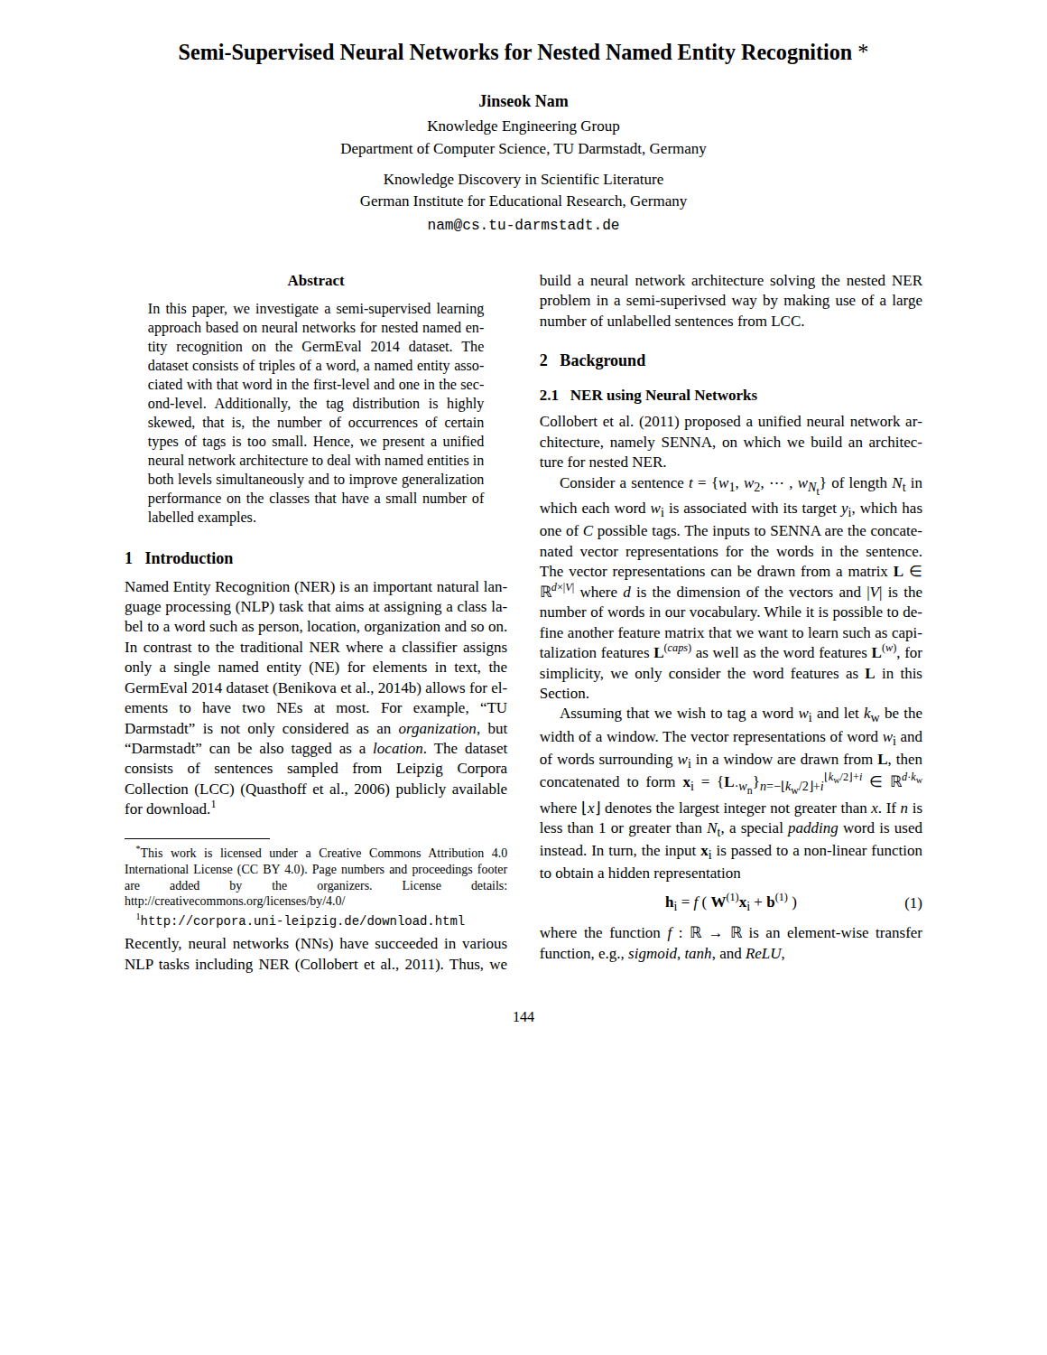Semi-Supervised Neural Networks for Nested Named Entity Recognition *
Jinseok Nam
Knowledge Engineering Group
Department of Computer Science, TU Darmstadt, Germany
Knowledge Discovery in Scientific Literature
German Institute for Educational Research, Germany
nam@cs.tu-darmstadt.de
Abstract
In this paper, we investigate a semi-supervised learning approach based on neural networks for nested named entity recognition on the GermEval 2014 dataset. The dataset consists of triples of a word, a named entity associated with that word in the first-level and one in the second-level. Additionally, the tag distribution is highly skewed, that is, the number of occurrences of certain types of tags is too small. Hence, we present a unified neural network architecture to deal with named entities in both levels simultaneously and to improve generalization performance on the classes that have a small number of labelled examples.
1 Introduction
Named Entity Recognition (NER) is an important natural language processing (NLP) task that aims at assigning a class label to a word such as person, location, organization and so on. In contrast to the traditional NER where a classifier assigns only a single named entity (NE) for elements in text, the GermEval 2014 dataset (Benikova et al., 2014b) allows for elements to have two NEs at most. For example, “TU Darmstadt” is not only considered as an organization, but “Darmstadt” can be also tagged as a location. The dataset consists of sentences sampled from Leipzig Corpora Collection (LCC) (Quasthoff et al., 2006) publicly available for download.1
*This work is licensed under a Creative Commons Attribution 4.0 International License (CC BY 4.0). Page numbers and proceedings footer are added by the organizers. License details: http://creativecommons.org/licenses/by/4.0/
1http://corpora.uni-leipzig.de/download.html
Recently, neural networks (NNs) have succeeded in various NLP tasks including NER (Collobert et al., 2011). Thus, we build a neural network architecture solving the nested NER problem in a semi-superivsed way by making use of a large number of unlabelled sentences from LCC.
2 Background
2.1 NER using Neural Networks
Collobert et al. (2011) proposed a unified neural network architecture, namely SENNA, on which we build an architecture for nested NER.
Consider a sentence t = {w1, w2, ⋯ , wNt} of length Nt in which each word wi is associated with its target yi, which has one of C possible tags. The inputs to SENNA are the concatenated vector representations for the words in the sentence. The vector representations can be drawn from a matrix L ∈ ℝd×|V| where d is the dimension of the vectors and |V| is the number of words in our vocabulary. While it is possible to define another feature matrix that we want to learn such as capitalization features L(caps) as well as the word features L(w), for simplicity, we only consider the word features as L in this Section.
Assuming that we wish to tag a word wi and let kw be the width of a window. The vector representations of word wi and of words surrounding wi in a window are drawn from L, then concatenated to form xi = {L·wn}n=−⌊kw/2⌋+i⌊kw/2⌋+i ∈ ℝd·kw where ⌊x⌋ denotes the largest integer not greater than x. If n is less than 1 or greater than Nt, a special padding word is used instead. In turn, the input xi is passed to a non-linear function to obtain a hidden representation
hi = f ( W(1)xi + b(1) ) (1)
where the function f : ℝ → ℝ is an element-wise transfer function, e.g., sigmoid, tanh, and ReLU,
144